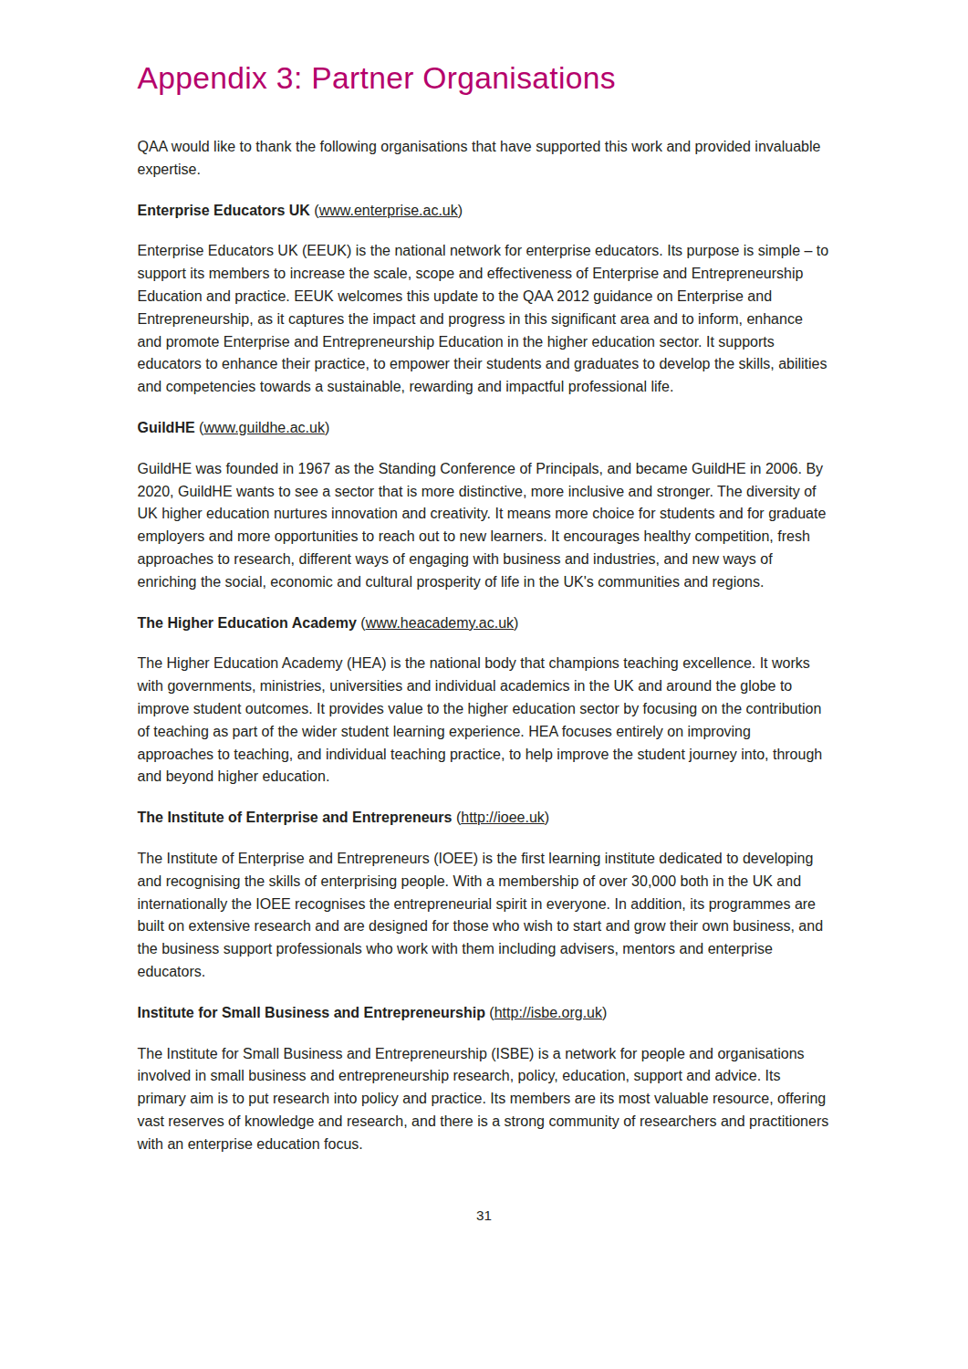Appendix 3: Partner Organisations
QAA would like to thank the following organisations that have supported this work and provided invaluable expertise.
Enterprise Educators UK
(www.enterprise.ac.uk)
Enterprise Educators UK (EEUK) is the national network for enterprise educators. Its purpose is simple – to support its members to increase the scale, scope and effectiveness of Enterprise and Entrepreneurship Education and practice. EEUK welcomes this update to the QAA 2012 guidance on Enterprise and Entrepreneurship, as it captures the impact and progress in this significant area and to inform, enhance and promote Enterprise and Entrepreneurship Education in the higher education sector. It supports educators to enhance their practice, to empower their students and graduates to develop the skills, abilities and competencies towards a sustainable, rewarding and impactful professional life.
GuildHE
(www.guildhe.ac.uk)
GuildHE was founded in 1967 as the Standing Conference of Principals, and became GuildHE in 2006. By 2020, GuildHE wants to see a sector that is more distinctive, more inclusive and stronger. The diversity of UK higher education nurtures innovation and creativity. It means more choice for students and for graduate employers and more opportunities to reach out to new learners. It encourages healthy competition, fresh approaches to research, different ways of engaging with business and industries, and new ways of enriching the social, economic and cultural prosperity of life in the UK's communities and regions.
The Higher Education Academy
(www.heacademy.ac.uk)
The Higher Education Academy (HEA) is the national body that champions teaching excellence. It works with governments, ministries, universities and individual academics in the UK and around the globe to improve student outcomes. It provides value to the higher education sector by focusing on the contribution of teaching as part of the wider student learning experience. HEA focuses entirely on improving approaches to teaching, and individual teaching practice, to help improve the student journey into, through and beyond higher education.
The Institute of Enterprise and Entrepreneurs
(http://ioee.uk)
The Institute of Enterprise and Entrepreneurs (IOEE) is the first learning institute dedicated to developing and recognising the skills of enterprising people. With a membership of over 30,000 both in the UK and internationally the IOEE recognises the entrepreneurial spirit in everyone. In addition, its programmes are built on extensive research and are designed for those who wish to start and grow their own business, and the business support professionals who work with them including advisers, mentors and enterprise educators.
Institute for Small Business and Entrepreneurship
(http://isbe.org.uk)
The Institute for Small Business and Entrepreneurship (ISBE) is a network for people and organisations involved in small business and entrepreneurship research, policy, education, support and advice. Its primary aim is to put research into policy and practice. Its members are its most valuable resource, offering vast reserves of knowledge and research, and there is a strong community of researchers and practitioners with an enterprise education focus.
31